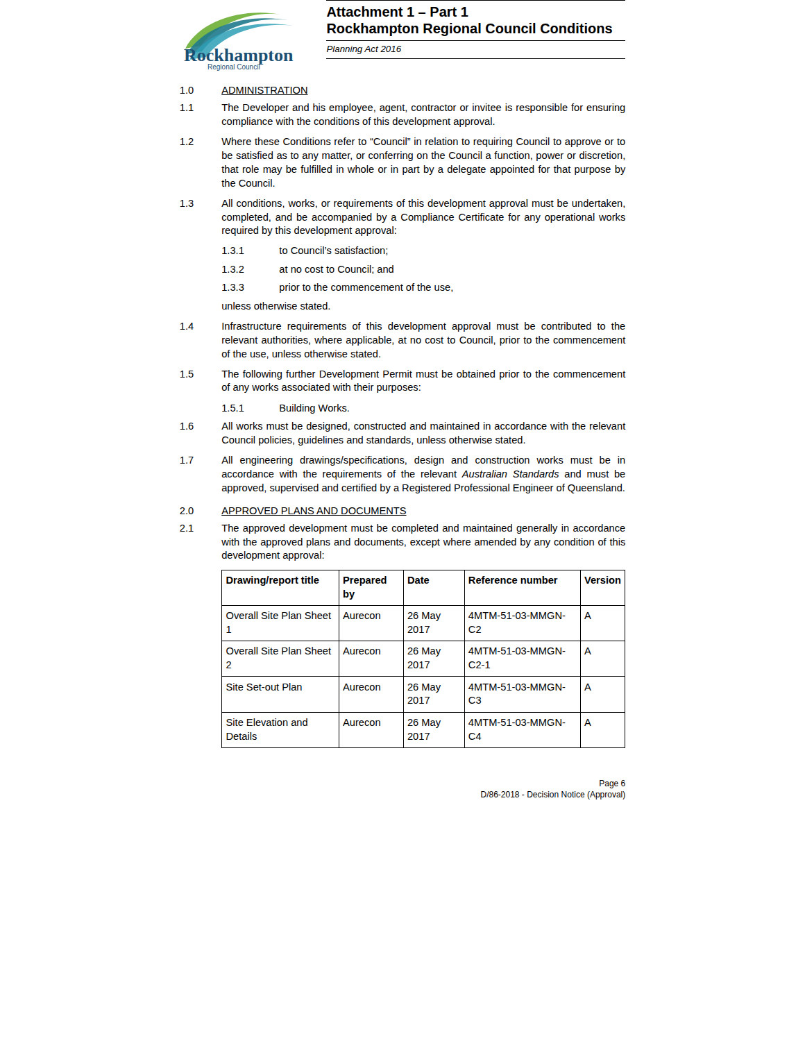Rockhampton Regional Council
Attachment 1 – Part 1
Rockhampton Regional Council Conditions
Planning Act 2016
1.0
ADMINISTRATION
1.1
The Developer and his employee, agent, contractor or invitee is responsible for ensuring compliance with the conditions of this development approval.
1.2
Where these Conditions refer to “Council” in relation to requiring Council to approve or to be satisfied as to any matter, or conferring on the Council a function, power or discretion, that role may be fulfilled in whole or in part by a delegate appointed for that purpose by the Council.
1.3
All conditions, works, or requirements of this development approval must be undertaken, completed, and be accompanied by a Compliance Certificate for any operational works required by this development approval:
1.3.1
to Council’s satisfaction;
1.3.2
at no cost to Council; and
1.3.3
prior to the commencement of the use,
unless otherwise stated.
1.4
Infrastructure requirements of this development approval must be contributed to the relevant authorities, where applicable, at no cost to Council, prior to the commencement of the use, unless otherwise stated.
1.5
The following further Development Permit must be obtained prior to the commencement of any works associated with their purposes:
1.5.1
Building Works.
1.6
All works must be designed, constructed and maintained in accordance with the relevant Council policies, guidelines and standards, unless otherwise stated.
1.7
All engineering drawings/specifications, design and construction works must be in accordance with the requirements of the relevant Australian Standards and must be approved, supervised and certified by a Registered Professional Engineer of Queensland.
2.0
APPROVED PLANS AND DOCUMENTS
2.1
The approved development must be completed and maintained generally in accordance with the approved plans and documents, except where amended by any condition of this development approval:
| Drawing/report title | Prepared by | Date | Reference number | Version |
| --- | --- | --- | --- | --- |
| Overall Site Plan Sheet 1 | Aurecon | 26 May 2017 | 4MTM-51-03-MMGN-C2 | A |
| Overall Site Plan Sheet 2 | Aurecon | 26 May 2017 | 4MTM-51-03-MMGN-C2-1 | A |
| Site Set-out Plan | Aurecon | 26 May 2017 | 4MTM-51-03-MMGN-C3 | A |
| Site Elevation and Details | Aurecon | 26 May 2017 | 4MTM-51-03-MMGN-C4 | A |
Page 6
D/86-2018 - Decision Notice (Approval)